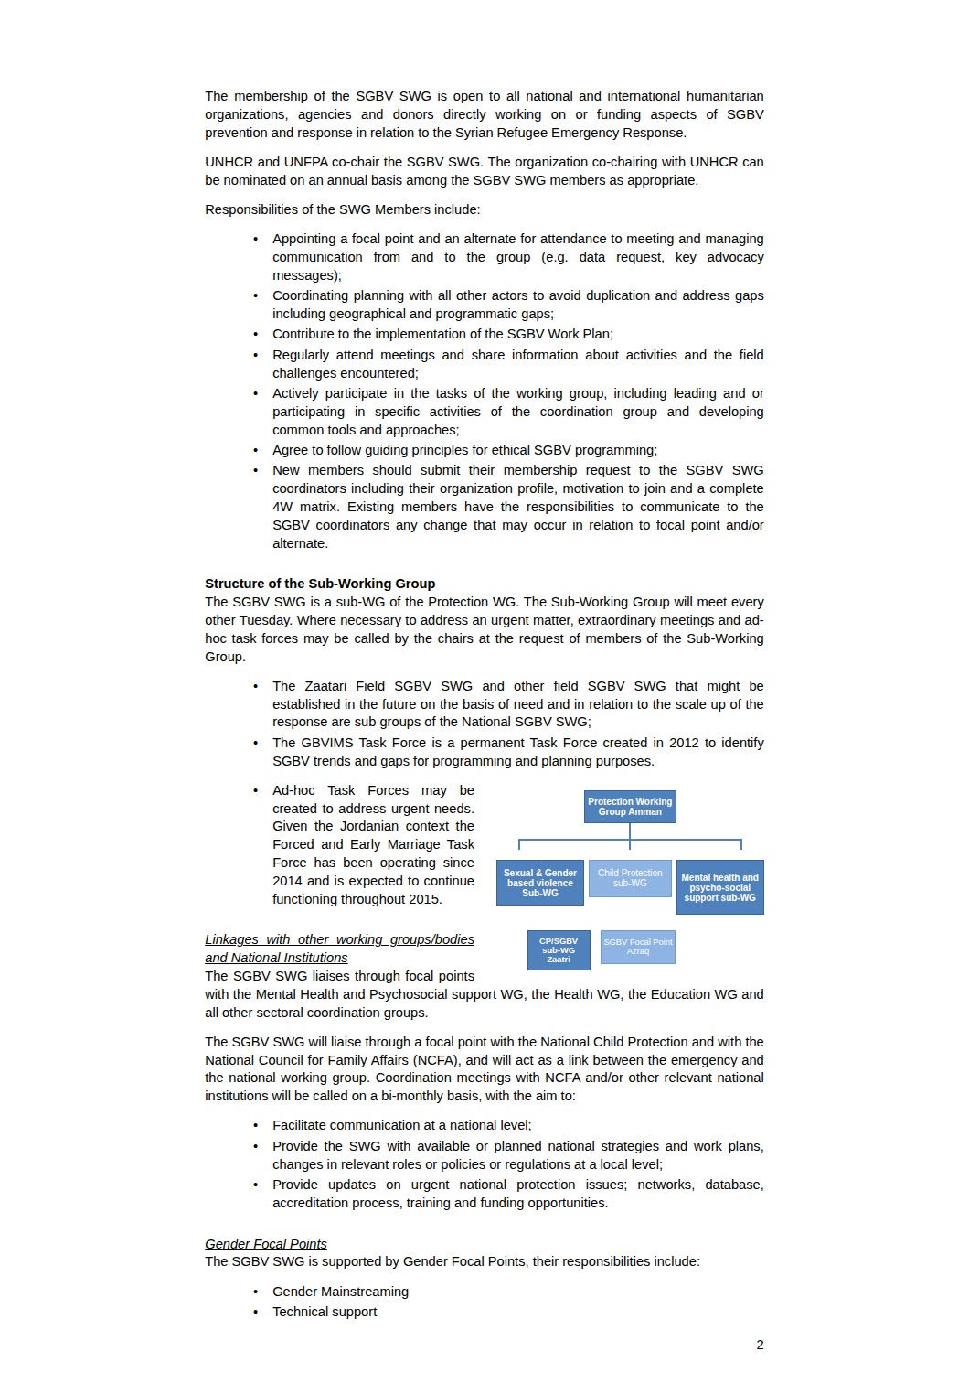The membership of the SGBV SWG is open to all national and international humanitarian organizations, agencies and donors directly working on or funding aspects of SGBV prevention and response in relation to the Syrian Refugee Emergency Response.
UNHCR and UNFPA co-chair the SGBV SWG. The organization co-chairing with UNHCR can be nominated on an annual basis among the SGBV SWG members as appropriate.
Responsibilities of the SWG Members include:
Appointing a focal point and an alternate for attendance to meeting and managing communication from and to the group (e.g. data request, key advocacy messages);
Coordinating planning with all other actors to avoid duplication and address gaps including geographical and programmatic gaps;
Contribute to the implementation of the SGBV Work Plan;
Regularly attend meetings and share information about activities and the field challenges encountered;
Actively participate in the tasks of the working group, including leading and or participating in specific activities of the coordination group and developing common tools and approaches;
Agree to follow guiding principles for ethical SGBV programming;
New members should submit their membership request to the SGBV SWG coordinators including their organization profile, motivation to join and a complete 4W matrix. Existing members have the responsibilities to communicate to the SGBV coordinators any change that may occur in relation to focal point and/or alternate.
Structure of the Sub-Working Group
The SGBV SWG is a sub-WG of the Protection WG. The Sub-Working Group will meet every other Tuesday. Where necessary to address an urgent matter, extraordinary meetings and ad-hoc task forces may be called by the chairs at the request of members of the Sub-Working Group.
The Zaatari Field SGBV SWG and other field SGBV SWG that might be established in the future on the basis of need and in relation to the scale up of the response are sub groups of the National SGBV SWG;
The GBVIMS Task Force is a permanent Task Force created in 2012 to identify SGBV trends and gaps for programming and planning purposes.
Protection Working Group Amman
Sexual & Gender based violence Sub-WG
Child Protection sub-WG
Mental health and psycho-social support sub-WG
CP/SGBV sub-WG Zaatri
SGBV Focal Point Azraq
Ad-hoc Task Forces may be created to address urgent needs. Given the Jordanian context the Forced and Early Marriage Task Force has been operating since 2014 and is expected to continue functioning throughout 2015.
Linkages with other working groups/bodies and National Institutions
The SGBV SWG liaises through focal points with the Mental Health and Psychosocial support WG, the Health WG, the Education WG and all other sectoral coordination groups.
The SGBV SWG will liaise through a focal point with the National Child Protection and with the National Council for Family Affairs (NCFA), and will act as a link between the emergency and the national working group. Coordination meetings with NCFA and/or other relevant national institutions will be called on a bi-monthly basis, with the aim to:
Facilitate communication at a national level;
Provide the SWG with available or planned national strategies and work plans, changes in relevant roles or policies or regulations at a local level;
Provide updates on urgent national protection issues; networks, database, accreditation process, training and funding opportunities.
Gender Focal Points
The SGBV SWG is supported by Gender Focal Points, their responsibilities include:
Gender Mainstreaming
Technical support
2